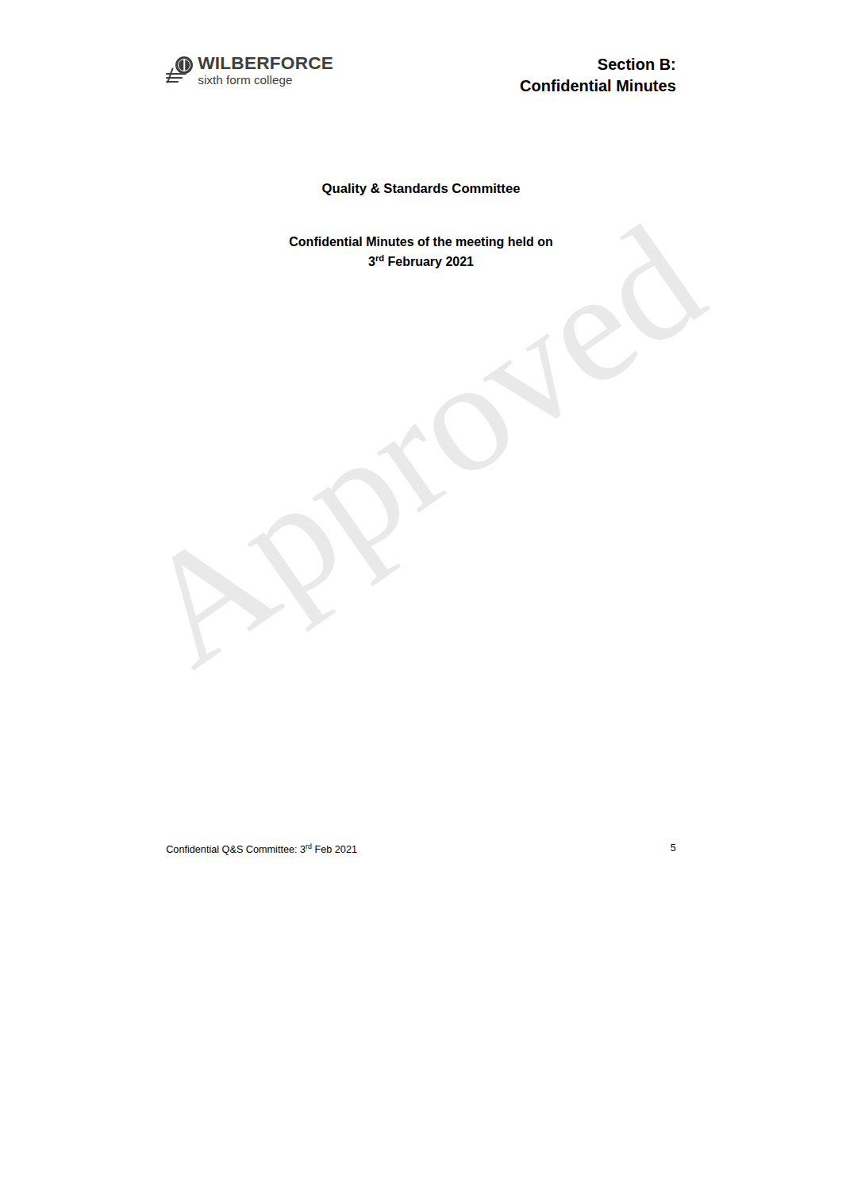Approved
WILBERFORCE
sixth form college
Section B:
Confidential Minutes
Quality & Standards Committee
Confidential Minutes of the meeting held on
3rd February 2021
Confidential Q&S Committee: 3rd Feb 2021
5